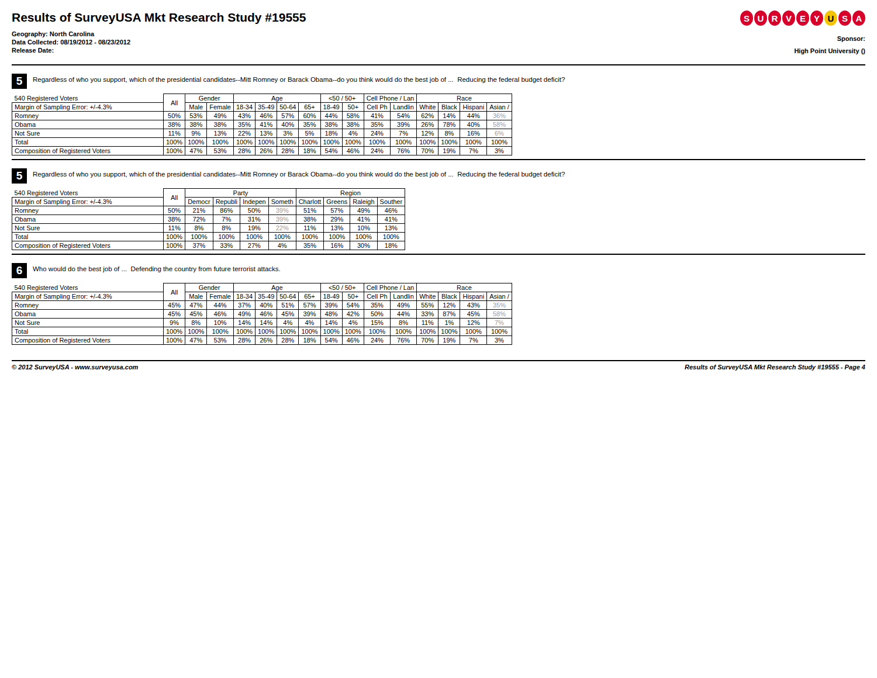Results of SurveyUSA Mkt Research Study #19555
Geography: North Carolina
Data Collected: 08/19/2012 - 08/23/2012
Release Date:
S
U
R
V
E
Y
U
S
A
Sponsor:
High Point University ()
5
Regardless of who you support, which of the presidential candidates--Mitt Romney or Barack Obama--do you think would do the best job of ... Reducing the federal budget deficit?
| 540 Registered Voters | All | Gender | Age | <50 / 50+ | Cell Phone / Lan | Race |
| Margin of Sampling Error: +/-4.3% | Male | Female | 18-34 | 35-49 | 50-64 | 65+ | 18-49 | 50+ | Cell Ph | Landlin | White | Black | Hispani | Asian / |
| Romney | 50% | 53% | 49% | 43% | 46% | 57% | 60% | 44% | 58% | 41% | 54% | 62% | 14% | 44% | 36% |
| Obama | 38% | 38% | 38% | 35% | 41% | 40% | 35% | 38% | 38% | 35% | 39% | 26% | 78% | 40% | 58% |
| Not Sure | 11% | 9% | 13% | 22% | 13% | 3% | 5% | 18% | 4% | 24% | 7% | 12% | 8% | 16% | 6% |
| Total | 100% | 100% | 100% | 100% | 100% | 100% | 100% | 100% | 100% | 100% | 100% | 100% | 100% | 100% | 100% |
| Composition of Registered Voters | 100% | 47% | 53% | 28% | 26% | 28% | 18% | 54% | 46% | 24% | 76% | 70% | 19% | 7% | 3% |
5
Regardless of who you support, which of the presidential candidates--Mitt Romney or Barack Obama--do you think would do the best job of ... Reducing the federal budget deficit?
| 540 Registered Voters | All | Party | Region |
| Margin of Sampling Error: +/-4.3% | Democr | Republi | Indepen | Someth | Charlott | Greens | Raleigh | Souther |
| Romney | 50% | 21% | 86% | 50% | 39% | 51% | 57% | 49% | 46% |
| Obama | 38% | 72% | 7% | 31% | 39% | 38% | 29% | 41% | 41% |
| Not Sure | 11% | 8% | 8% | 19% | 22% | 11% | 13% | 10% | 13% |
| Total | 100% | 100% | 100% | 100% | 100% | 100% | 100% | 100% | 100% |
| Composition of Registered Voters | 100% | 37% | 33% | 27% | 4% | 35% | 16% | 30% | 18% |
6
Who would do the best job of ... Defending the country from future terrorist attacks.
| 540 Registered Voters | All | Gender | Age | <50 / 50+ | Cell Phone / Lan | Race |
| Margin of Sampling Error: +/-4.3% | Male | Female | 18-34 | 35-49 | 50-64 | 65+ | 18-49 | 50+ | Cell Ph | Landlin | White | Black | Hispani | Asian / |
| Romney | 45% | 47% | 44% | 37% | 40% | 51% | 57% | 39% | 54% | 35% | 49% | 55% | 12% | 43% | 35% |
| Obama | 45% | 45% | 46% | 49% | 46% | 45% | 39% | 48% | 42% | 50% | 44% | 33% | 87% | 45% | 58% |
| Not Sure | 9% | 8% | 10% | 14% | 14% | 4% | 4% | 14% | 4% | 15% | 8% | 11% | 1% | 12% | 7% |
| Total | 100% | 100% | 100% | 100% | 100% | 100% | 100% | 100% | 100% | 100% | 100% | 100% | 100% | 100% | 100% |
| Composition of Registered Voters | 100% | 47% | 53% | 28% | 26% | 28% | 18% | 54% | 46% | 24% | 76% | 70% | 19% | 7% | 3% |
© 2012 SurveyUSA - www.surveyusa.com
Results of SurveyUSA Mkt Research Study #19555 - Page 4